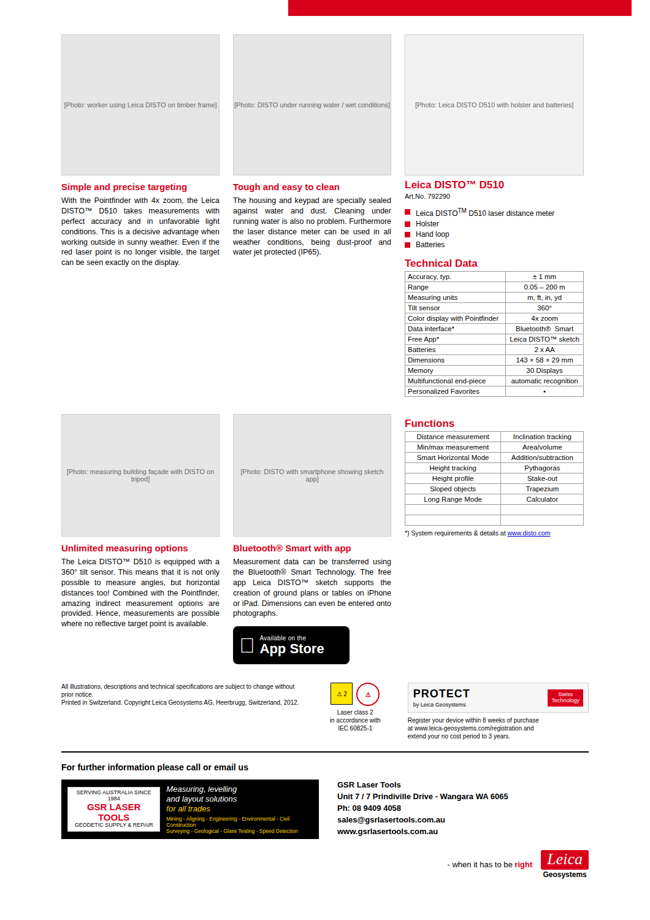[Photo: worker using Leica DISTO on timber frame]
Simple and precise targeting
With the Pointfinder with 4x zoom, the Leica DISTO™ D510 takes measurements with perfect accuracy and in unfavorable light conditions. This is a decisive advantage when working outside in sunny weather. Even if the red laser point is no longer visible, the target can be seen exactly on the display.
[Photo: DISTO under running water / wet conditions]
Tough and easy to clean
The housing and keypad are specially sealed against water and dust. Cleaning under running water is also no problem. Furthermore the laser distance meter can be used in all weather conditions, being dust-proof and water jet protected (IP65).
[Photo: Leica DISTO D510 with holster and batteries]
Leica DISTO™ D510
Art.No. 792290
Leica DISTOTM D510 laser distance meter
Holster
Hand loop
Batteries
Technical Data
| Accuracy, typ. | ± 1 mm |
| Range | 0.05 – 200 m |
| Measuring units | m, ft, in, yd |
| Tilt sensor | 360° |
| Color display with Pointfinder | 4x zoom |
| Data interface* | Bluetooth® Smart |
| Free App* | Leica DISTO™ sketch |
| Batteries | 2 x AA |
| Dimensions | 143 × 58 × 29 mm |
| Memory | 30 Displays |
| Multifunctional end-piece | automatic recognition |
| Personalized Favorites | • |
[Photo: measuring building façade with DISTO on tripod]
Unlimited measuring options
The Leica DISTO™ D510 is equipped with a 360° tilt sensor. This means that it is not only possible to measure angles, but horizontal distances too! Combined with the Pointfinder, amazing indirect measurement options are provided. Hence, measurements are possible where no reflective target point is available.
[Photo: DISTO with smartphone showing sketch app]
Bluetooth® Smart with app
Measurement data can be transferred using the Bluetooth® Smart Technology. The free app Leica DISTO™ sketch supports the creation of ground plans or tables on iPhone or iPad. Dimensions can even be entered onto photographs.

Available on the App Store
Functions
| Distance measurement | Inclination tracking |
| Min/max measurement | Area/volume |
| Smart Horizontal Mode | Addition/subtraction |
| Height tracking | Pythagoras |
| Height profile | Stake-out |
| Sloped objects | Trapezium |
| Long Range Mode | Calculator |
*) System requirements & details at www.disto.com
All illustrations, descriptions and technical specifications are subject to change without prior notice.
Printed in Switzerland. Copyright Leica Geosystems AG, Heerbrugg, Switzerland, 2012.
⚠ 2
⚠
Laser class 2
in accordance with
IEC 60825-1
PROTECT
by Leica Geosystems
Swiss
Technology
Register your device within 8 weeks of purchase
at www.leica-geosystems.com/registration and
extend your no cost period to 3 years.
For further information please call or email us
SERVING AUSTRALIA SINCE 1984 GSR LASER TOOLS GEODETIC SUPPLY & REPAIR
Measuring, levelling
and layout solutions
for all trades
Mining - Aligning - Engineering - Environmental - Civil Construction
Surveying - Geological - Glass Testing - Speed Detection
GSR Laser Tools
Unit 7 / 7 Prindiville Drive - Wangara WA 6065
Ph: 08 9409 4058
sales@gsrlasertools.com.au
www.gsrlasertools.com.au
- when it has to be right
Leica
Geosystems